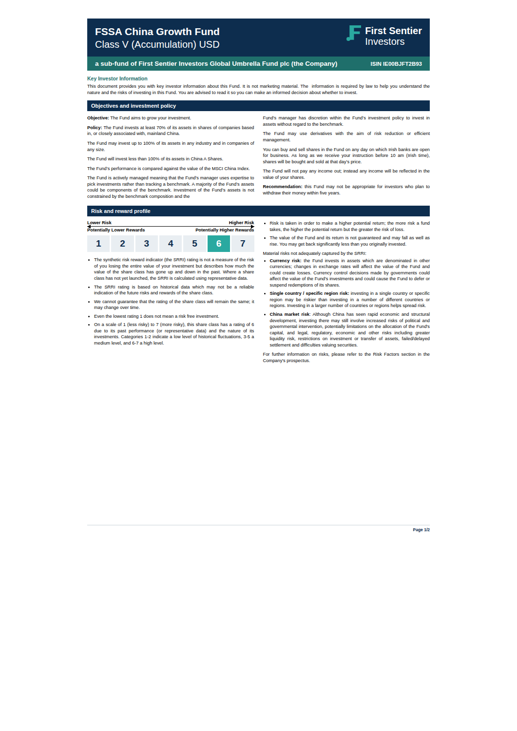FSSA China Growth Fund
Class V (Accumulation) USD
First Sentier
Investors
a sub-fund of First Sentier Investors Global Umbrella Fund plc (the Company)
ISIN IE00BJFT2B93
Key Investor Information
This document provides you with key investor information about this Fund. It is not marketing material. The information is required by law to help you understand the nature and the risks of investing in this Fund. You are advised to read it so you can make an informed decision about whether to invest.
Objectives and investment policy
Objective: The Fund aims to grow your investment.
Policy: The Fund invests at least 70% of its assets in shares of companies based in, or closely associated with, mainland China.
The Fund may invest up to 100% of its assets in any industry and in companies of any size.
The Fund will invest less than 100% of its assets in China A Shares.
The Fund’s performance is compared against the value of the MSCI China Index.
The Fund is actively managed meaning that the Fund's manager uses expertise to pick investments rather than tracking a benchmark. A majority of the Fund’s assets could be components of the benchmark. Investment of the Fund’s assets is not constrained by the benchmark composition and the
Fund's manager has discretion within the Fund’s investment policy to invest in assets without regard to the benchmark.
The Fund may use derivatives with the aim of risk reduction or efficient management.
You can buy and sell shares in the Fund on any day on which Irish banks are open for business. As long as we receive your instruction before 10 am (Irish time), shares will be bought and sold at that day’s price.
The Fund will not pay any income out; instead any income will be reflected in the value of your shares.
Recommendation: this Fund may not be appropriate for investors who plan to withdraw their money within five years.
Risk and reward profile
Lower Risk Higher Risk
Potentially Lower Rewards Potentially Higher Rewards
1
2
3
4
5
6
7
The synthetic risk reward indicator (the SRRI) rating is not a measure of the risk of you losing the entire value of your investment but describes how much the value of the share class has gone up and down in the past. Where a share class has not yet launched, the SRRI is calculated using representative data.
The SRRI rating is based on historical data which may not be a reliable indication of the future risks and rewards of the share class.
We cannot guarantee that the rating of the share class will remain the same; it may change over time.
Even the lowest rating 1 does not mean a risk free investment.
On a scale of 1 (less risky) to 7 (more risky), this share class has a rating of 6 due to its past performance (or representative data) and the nature of its investments. Categories 1-2 indicate a low level of historical fluctuations, 3-5 a medium level, and 6-7 a high level.
Risk is taken in order to make a higher potential return; the more risk a fund takes, the higher the potential return but the greater the risk of loss.
The value of the Fund and its return is not guaranteed and may fall as well as rise. You may get back significantly less than you originally invested.
Material risks not adequately captured by the SRRI:
Currency risk: the Fund invests in assets which are denominated in other currencies; changes in exchange rates will affect the value of the Fund and could create losses. Currency control decisions made by governments could affect the value of the Fund's investments and could cause the Fund to defer or suspend redemptions of its shares.
Single country / specific region risk: investing in a single country or specific region may be riskier than investing in a number of different countries or regions. Investing in a larger number of countries or regions helps spread risk.
China market risk: Although China has seen rapid economic and structural development, investing there may still involve increased risks of political and governmental intervention, potentially limitations on the allocation of the Fund's capital, and legal, regulatory, economic and other risks including greater liquidity risk, restrictions on investment or transfer of assets, failed/delayed settlement and difficulties valuing securities.
For further information on risks, please refer to the Risk Factors section in the Company's prospectus.
Page 1/2